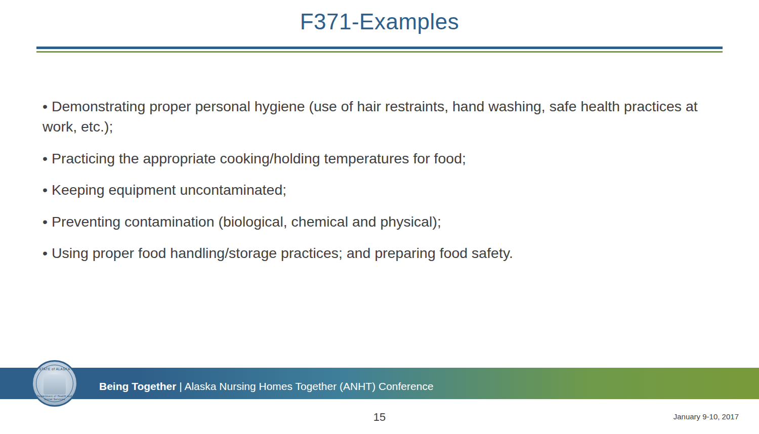F371-Examples
• Demonstrating proper personal hygiene (use of hair restraints, hand washing, safe health practices at work, etc.);
• Practicing the appropriate cooking/holding temperatures for food;
• Keeping equipment uncontaminated;
• Preventing contamination (biological, chemical and physical);
• Using proper food handling/storage practices; and preparing food safety.
Being Together | Alaska Nursing Homes Together (ANHT) Conference
STATE of ALASKA
Department of Health and Social Services
15
January 9-10, 2017